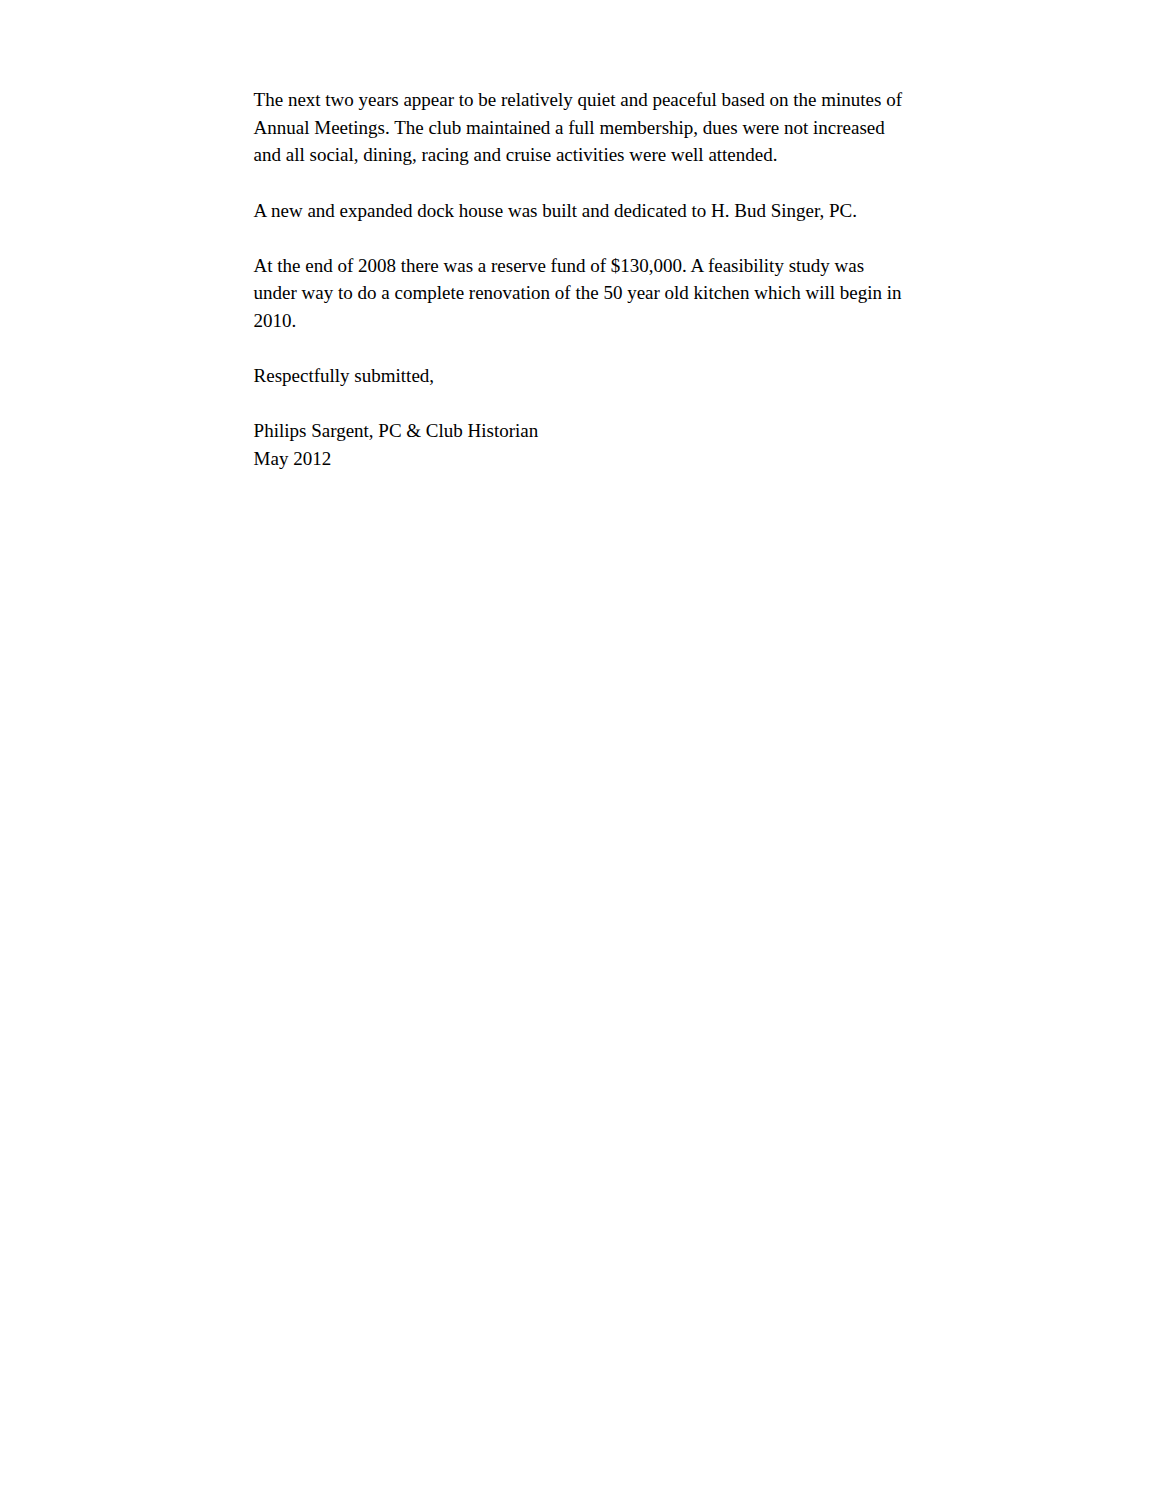The next two years appear to be relatively quiet and peaceful based on the minutes of Annual Meetings. The club maintained a full membership, dues were not increased and all social, dining, racing and cruise activities were well attended.
A new and expanded dock house was built and dedicated to H. Bud Singer, PC.
At the end of 2008 there was a reserve fund of $130,000. A feasibility study was under way to do a complete renovation of the 50 year old kitchen which will begin in 2010.
Respectfully submitted,
Philips Sargent, PC & Club Historian May 2012